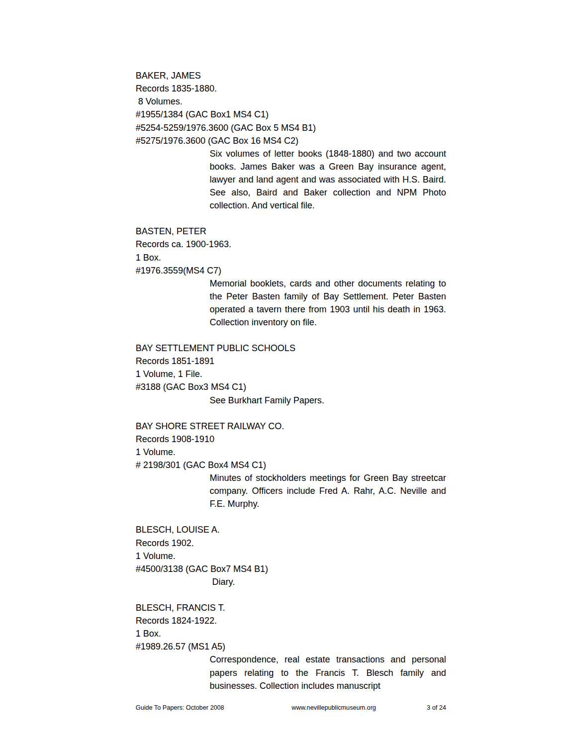BAKER, JAMES
Records 1835-1880.
8 Volumes.
#1955/1384 (GAC Box1 MS4 C1)
#5254-5259/1976.3600 (GAC Box 5 MS4 B1)
#5275/1976.3600 (GAC Box 16 MS4 C2)
Six volumes of letter books (1848-1880) and two account books. James Baker was a Green Bay insurance agent, lawyer and land agent and was associated with H.S. Baird. See also, Baird and Baker collection and NPM Photo collection. And vertical file.
BASTEN, PETER
Records ca. 1900-1963.
1 Box.
#1976.3559(MS4 C7)
Memorial booklets, cards and other documents relating to the Peter Basten family of Bay Settlement. Peter Basten operated a tavern there from 1903 until his death in 1963. Collection inventory on file.
BAY SETTLEMENT PUBLIC SCHOOLS
Records 1851-1891
1 Volume, 1 File.
#3188 (GAC Box3 MS4 C1)
See Burkhart Family Papers.
BAY SHORE STREET RAILWAY CO.
Records 1908-1910
1 Volume.
# 2198/301 (GAC Box4 MS4 C1)
Minutes of stockholders meetings for Green Bay streetcar company. Officers include Fred A. Rahr, A.C. Neville and F.E. Murphy.
BLESCH, LOUISE A.
Records 1902.
1 Volume.
#4500/3138 (GAC Box7 MS4 B1)
Diary.
BLESCH, FRANCIS T.
Records 1824-1922.
1 Box.
#1989.26.57 (MS1 A5)
Correspondence, real estate transactions and personal papers relating to the Francis T. Blesch family and businesses. Collection includes manuscript
Guide To Papers: October 2008 www.nevillepublicmuseum.org 3 of 24